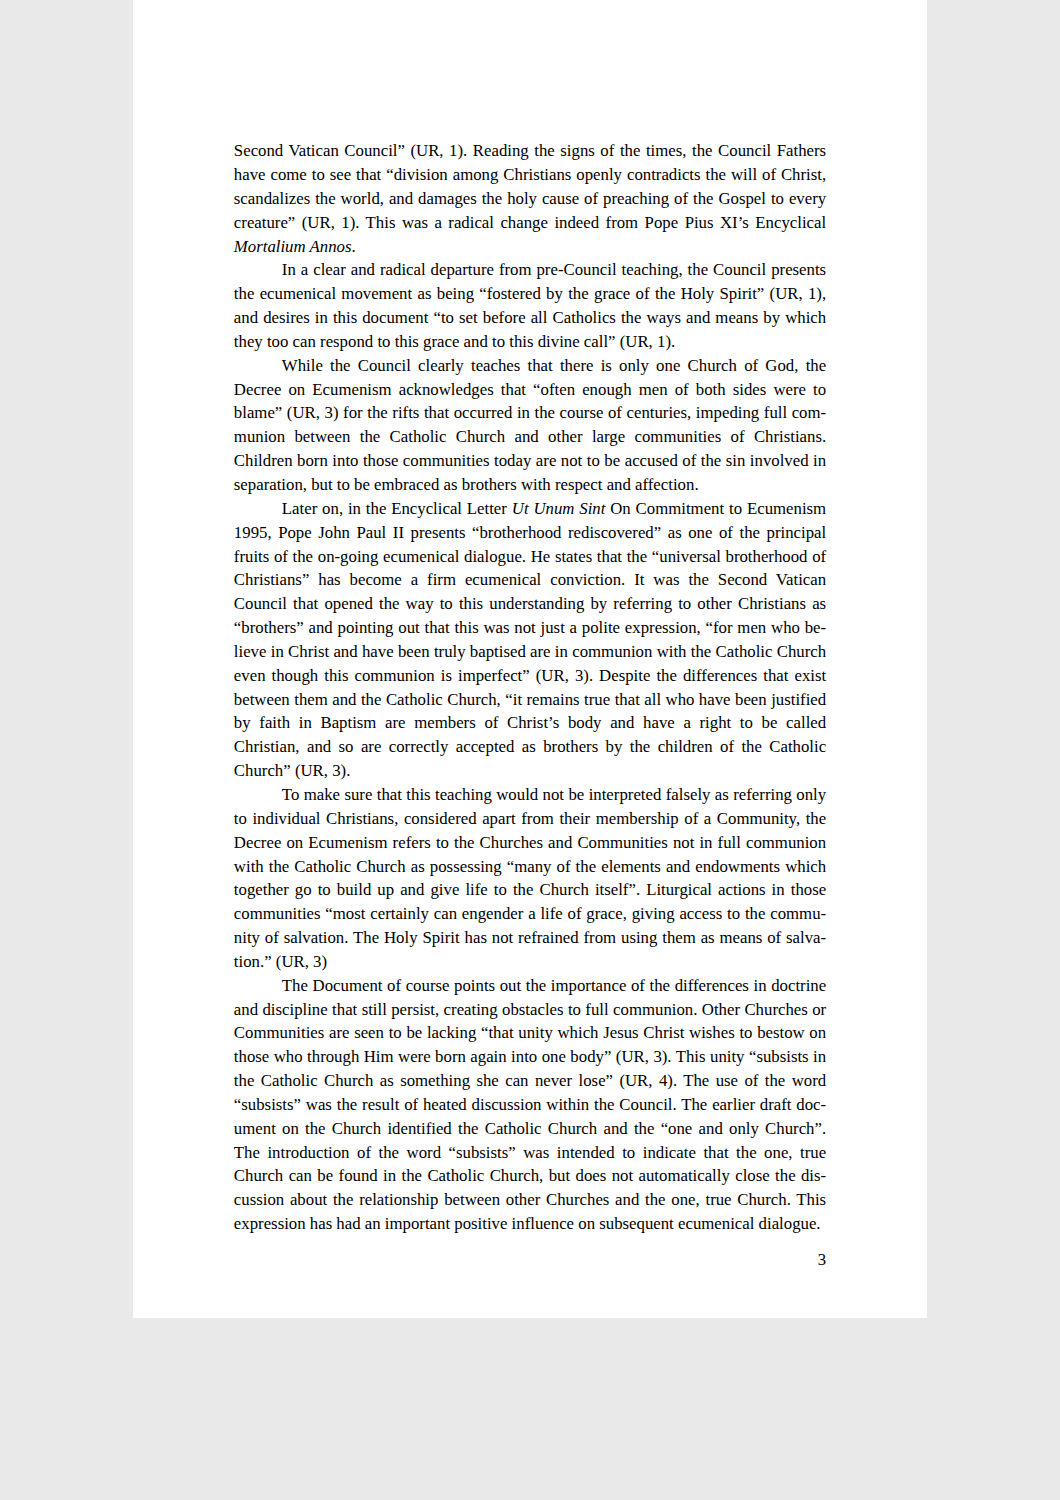Second Vatican Council” (UR, 1). Reading the signs of the times, the Council Fathers have come to see that “division among Christians openly contradicts the will of Christ, scandalizes the world, and damages the holy cause of preaching of the Gospel to every creature” (UR, 1). This was a radical change indeed from Pope Pius XI’s Encyclical Mortalium Annos.
In a clear and radical departure from pre-Council teaching, the Council presents the ecumenical movement as being “fostered by the grace of the Holy Spirit” (UR, 1), and desires in this document “to set before all Catholics the ways and means by which they too can respond to this grace and to this divine call” (UR, 1).
While the Council clearly teaches that there is only one Church of God, the Decree on Ecumenism acknowledges that “often enough men of both sides were to blame” (UR, 3) for the rifts that occurred in the course of centuries, impeding full communion between the Catholic Church and other large communities of Christians. Children born into those communities today are not to be accused of the sin involved in separation, but to be embraced as brothers with respect and affection.
Later on, in the Encyclical Letter Ut Unum Sint On Commitment to Ecumenism 1995, Pope John Paul II presents “brotherhood rediscovered” as one of the principal fruits of the on-going ecumenical dialogue. He states that the “universal brotherhood of Christians” has become a firm ecumenical conviction. It was the Second Vatican Council that opened the way to this understanding by referring to other Christians as “brothers” and pointing out that this was not just a polite expression, “for men who believe in Christ and have been truly baptised are in communion with the Catholic Church even though this communion is imperfect” (UR, 3). Despite the differences that exist between them and the Catholic Church, “it remains true that all who have been justified by faith in Baptism are members of Christ’s body and have a right to be called Christian, and so are correctly accepted as brothers by the children of the Catholic Church” (UR, 3).
To make sure that this teaching would not be interpreted falsely as referring only to individual Christians, considered apart from their membership of a Community, the Decree on Ecumenism refers to the Churches and Communities not in full communion with the Catholic Church as possessing “many of the elements and endowments which together go to build up and give life to the Church itself”. Liturgical actions in those communities “most certainly can engender a life of grace, giving access to the community of salvation. The Holy Spirit has not refrained from using them as means of salvation.” (UR, 3)
The Document of course points out the importance of the differences in doctrine and discipline that still persist, creating obstacles to full communion. Other Churches or Communities are seen to be lacking “that unity which Jesus Christ wishes to bestow on those who through Him were born again into one body” (UR, 3). This unity “subsists in the Catholic Church as something she can never lose” (UR, 4). The use of the word “subsists” was the result of heated discussion within the Council. The earlier draft document on the Church identified the Catholic Church and the “one and only Church”. The introduction of the word “subsists” was intended to indicate that the one, true Church can be found in the Catholic Church, but does not automatically close the discussion about the relationship between other Churches and the one, true Church. This expression has had an important positive influence on subsequent ecumenical dialogue.
3